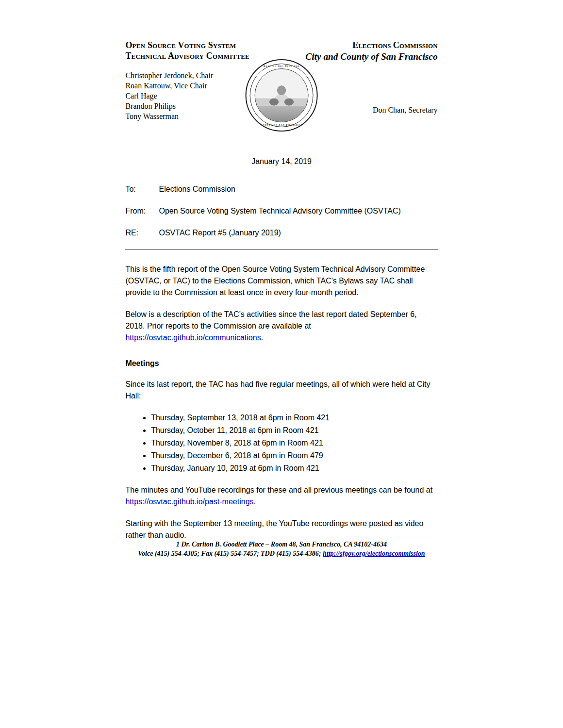Open Source Voting System
Technical Advisory Committee
Christopher Jerdonek, Chair
Roan Kattouw, Vice Chair
Carl Hage
Brandon Philips
Tony Wasserman
Seal of the City and
County of San Francisco
Elections Commission
City and County of San Francisco
Don Chan, Secretary
January 14, 2019
To:
Elections Commission
From:
Open Source Voting System Technical Advisory Committee (OSVTAC)
RE:
OSVTAC Report #5 (January 2019)
This is the fifth report of the Open Source Voting System Technical Advisory Committee (OSVTAC, or TAC) to the Elections Commission, which TAC's Bylaws say TAC shall provide to the Commission at least once in every four-month period.
Below is a description of the TAC’s activities since the last report dated September 6, 2018. Prior reports to the Commission are available at https://osvtac.github.io/communications.
Meetings
Since its last report, the TAC has had five regular meetings, all of which were held at City Hall:
Thursday, September 13, 2018 at 6pm in Room 421
Thursday, October 11, 2018 at 6pm in Room 421
Thursday, November 8, 2018 at 6pm in Room 421
Thursday, December 6, 2018 at 6pm in Room 479
Thursday, January 10, 2019 at 6pm in Room 421
The minutes and YouTube recordings for these and all previous meetings can be found at https://osvtac.github.io/past-meetings.
Starting with the September 13 meeting, the YouTube recordings were posted as video rather than audio.
1 Dr. Carlton B. Goodlett Place – Room 48, San Francisco, CA 94102-4634
Voice (415) 554-4305; Fax (415) 554-7457; TDD (415) 554-4386; http://sfgov.org/electionscommission